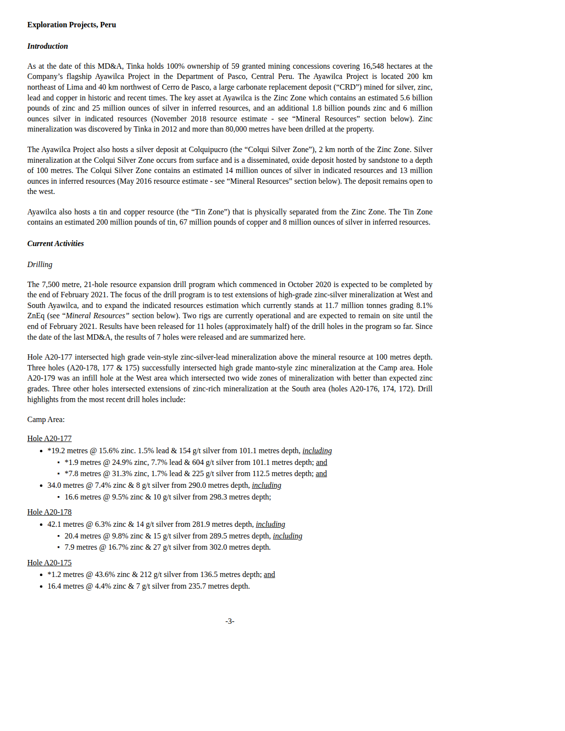Exploration Projects, Peru
Introduction
As at the date of this MD&A, Tinka holds 100% ownership of 59 granted mining concessions covering 16,548 hectares at the Company’s flagship Ayawilca Project in the Department of Pasco, Central Peru. The Ayawilca Project is located 200 km northeast of Lima and 40 km northwest of Cerro de Pasco, a large carbonate replacement deposit (“CRD”) mined for silver, zinc, lead and copper in historic and recent times. The key asset at Ayawilca is the Zinc Zone which contains an estimated 5.6 billion pounds of zinc and 25 million ounces of silver in inferred resources, and an additional 1.8 billion pounds zinc and 6 million ounces silver in indicated resources (November 2018 resource estimate - see “Mineral Resources” section below). Zinc mineralization was discovered by Tinka in 2012 and more than 80,000 metres have been drilled at the property.
The Ayawilca Project also hosts a silver deposit at Colquipucro (the “Colqui Silver Zone”), 2 km north of the Zinc Zone. Silver mineralization at the Colqui Silver Zone occurs from surface and is a disseminated, oxide deposit hosted by sandstone to a depth of 100 metres. The Colqui Silver Zone contains an estimated 14 million ounces of silver in indicated resources and 13 million ounces in inferred resources (May 2016 resource estimate - see “Mineral Resources” section below). The deposit remains open to the west.
Ayawilca also hosts a tin and copper resource (the “Tin Zone”) that is physically separated from the Zinc Zone. The Tin Zone contains an estimated 200 million pounds of tin, 67 million pounds of copper and 8 million ounces of silver in inferred resources.
Current Activities
Drilling
The 7,500 metre, 21-hole resource expansion drill program which commenced in October 2020 is expected to be completed by the end of February 2021. The focus of the drill program is to test extensions of high-grade zinc-silver mineralization at West and South Ayawilca, and to expand the indicated resources estimation which currently stands at 11.7 million tonnes grading 8.1% ZnEq (see “Mineral Resources” section below). Two rigs are currently operational and are expected to remain on site until the end of February 2021. Results have been released for 11 holes (approximately half) of the drill holes in the program so far. Since the date of the last MD&A, the results of 7 holes were released and are summarized here.
Hole A20-177 intersected high grade vein-style zinc-silver-lead mineralization above the mineral resource at 100 metres depth. Three holes (A20-178, 177 & 175) successfully intersected high grade manto-style zinc mineralization at the Camp area. Hole A20-179 was an infill hole at the West area which intersected two wide zones of mineralization with better than expected zinc grades. Three other holes intersected extensions of zinc-rich mineralization at the South area (holes A20-176, 174, 172). Drill highlights from the most recent drill holes include:
Camp Area:
Hole A20-177
*19.2 metres @ 15.6% zinc. 1.5% lead & 154 g/t silver from 101.1 metres depth, including
*1.9 metres @ 24.9% zinc, 7.7% lead & 604 g/t silver from 101.1 metres depth; and
*7.8 metres @ 31.3% zinc, 1.7% lead & 225 g/t silver from 112.5 metres depth; and
34.0 metres @ 7.4% zinc & 8 g/t silver from 290.0 metres depth, including
16.6 metres @ 9.5% zinc & 10 g/t silver from 298.3 metres depth;
Hole A20-178
42.1 metres @ 6.3% zinc & 14 g/t silver from 281.9 metres depth, including
20.4 metres @ 9.8% zinc & 15 g/t silver from 289.5 metres depth, including
7.9 metres @ 16.7% zinc & 27 g/t silver from 302.0 metres depth.
Hole A20-175
*1.2 metres @ 43.6% zinc & 212 g/t silver from 136.5 metres depth; and
16.4 metres @ 4.4% zinc & 7 g/t silver from 235.7 metres depth.
-3-